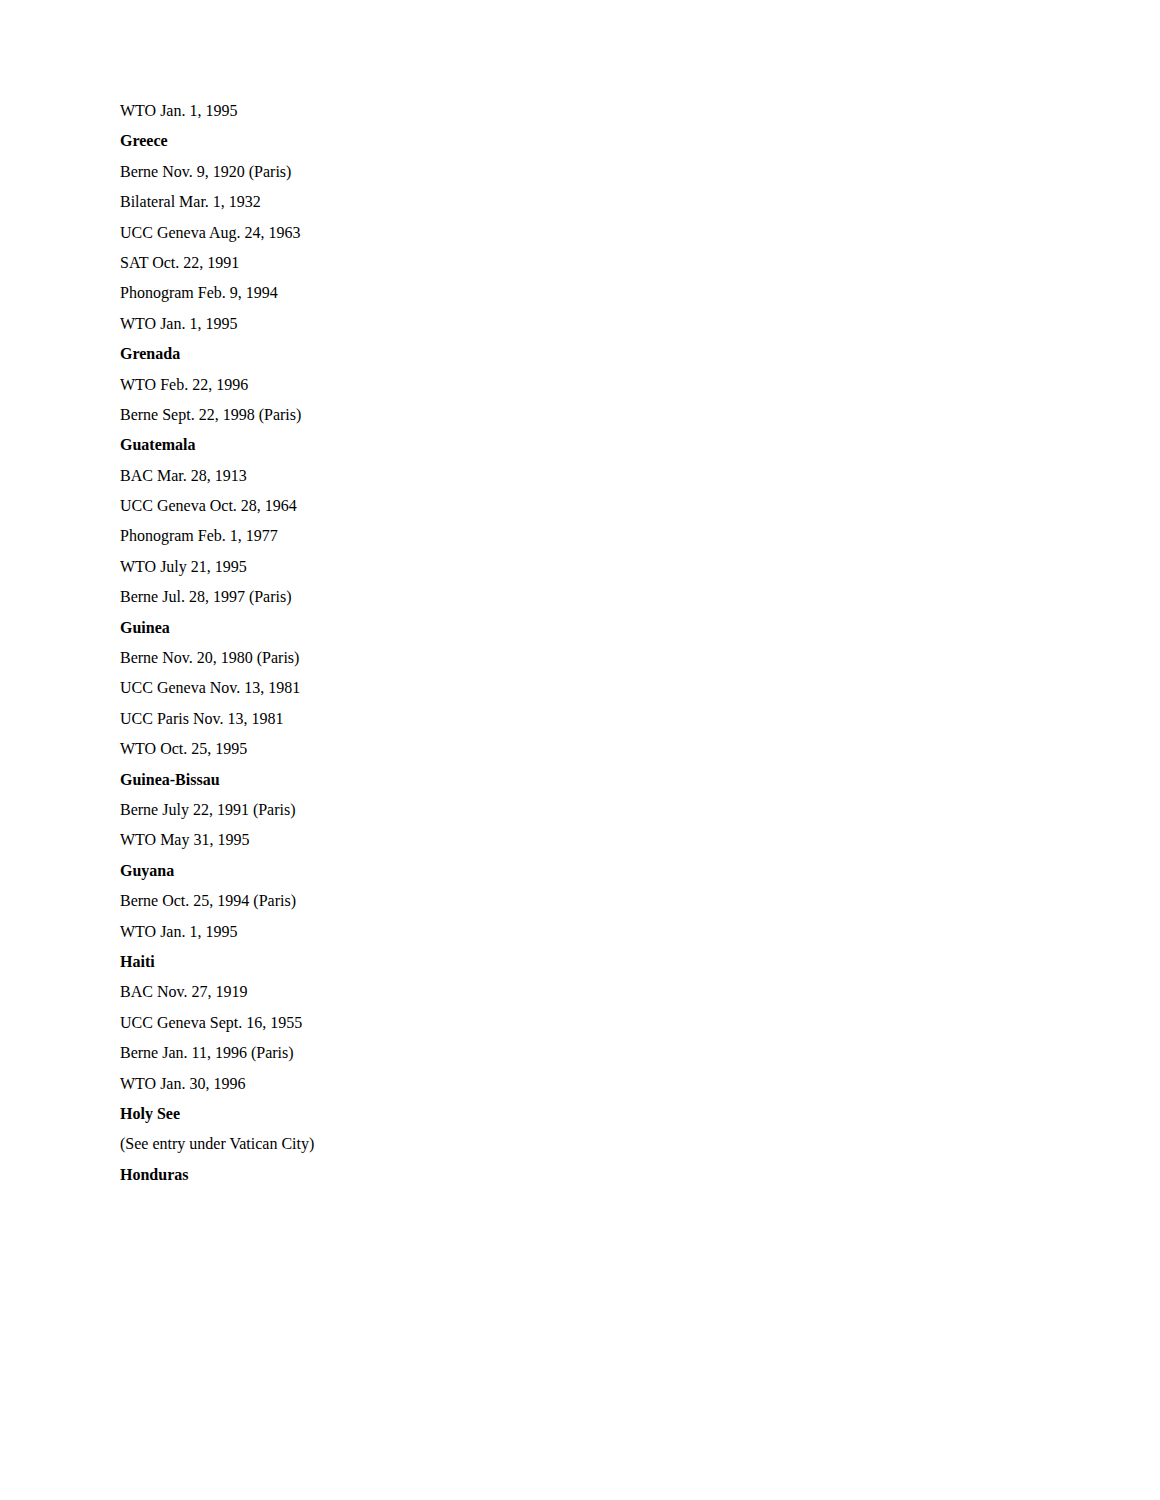WTO Jan. 1, 1995
Greece
Berne Nov. 9, 1920 (Paris)
Bilateral Mar. 1, 1932
UCC Geneva Aug. 24, 1963
SAT Oct. 22, 1991
Phonogram Feb. 9, 1994
WTO Jan. 1, 1995
Grenada
WTO Feb. 22, 1996
Berne Sept. 22, 1998 (Paris)
Guatemala
BAC Mar. 28, 1913
UCC Geneva Oct. 28, 1964
Phonogram Feb. 1, 1977
WTO July 21, 1995
Berne Jul. 28, 1997 (Paris)
Guinea
Berne Nov. 20, 1980 (Paris)
UCC Geneva Nov. 13, 1981
UCC Paris Nov. 13, 1981
WTO Oct. 25, 1995
Guinea-Bissau
Berne July 22, 1991 (Paris)
WTO May 31, 1995
Guyana
Berne Oct. 25, 1994 (Paris)
WTO Jan. 1, 1995
Haiti
BAC Nov. 27, 1919
UCC Geneva Sept. 16, 1955
Berne Jan. 11, 1996 (Paris)
WTO Jan. 30, 1996
Holy See
(See entry under Vatican City)
Honduras